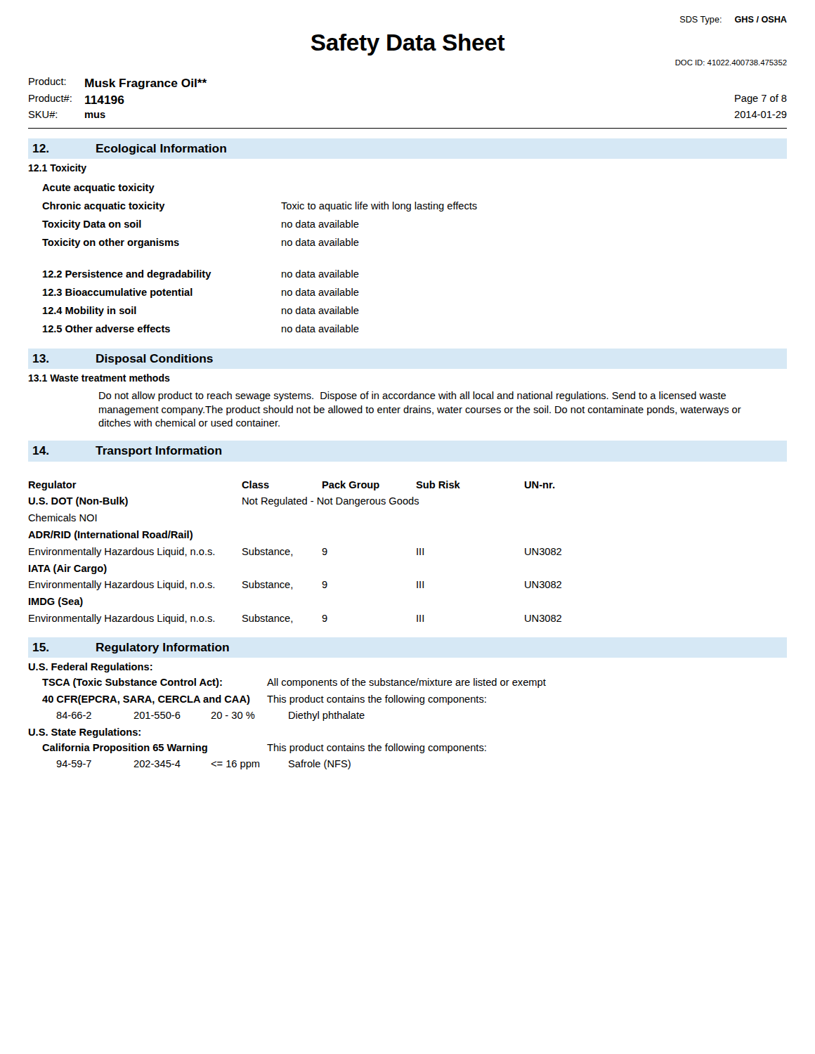SDS Type: GHS / OSHA
Safety Data Sheet
DOC ID: 41022.400738.475352
| Product: | Musk Fragrance Oil** | |
| Product#: | 114196 | Page 7 of 8 |
| SKU#: | mus | 2014-01-29 |
12. Ecological Information
12.1 Toxicity
| Acute acquatic toxicity | |
| Chronic acquatic toxicity | Toxic to aquatic life with long lasting effects |
| Toxicity Data on soil | no data available |
| Toxicity on other organisms | no data available |
| 12.2 Persistence and degradability | no data available |
| 12.3 Bioaccumulative potential | no data available |
| 12.4 Mobility in soil | no data available |
| 12.5 Other adverse effects | no data available |
13. Disposal Conditions
13.1 Waste treatment methods
Do not allow product to reach sewage systems. Dispose of in accordance with all local and national regulations. Send to a licensed waste management company.The product should not be allowed to enter drains, water courses or the soil. Do not contaminate ponds, waterways or ditches with chemical or used container.
14. Transport Information
| Regulator | Class | Pack Group | Sub Risk | UN-nr. |
| --- | --- | --- | --- | --- |
| U.S. DOT (Non-Bulk) | Not Regulated - Not Dangerous Goods | |
| Chemicals NOI | | | | |
| ADR/RID (International Road/Rail) | | | | |
| Environmentally Hazardous Liquid, n.o.s. | Substance, | 9 | III | UN3082 |
| IATA (Air Cargo) | | | | |
| Environmentally Hazardous Liquid, n.o.s. | Substance, | 9 | III | UN3082 |
| IMDG (Sea) | | | | |
| Environmentally Hazardous Liquid, n.o.s. | Substance, | 9 | III | UN3082 |
15. Regulatory Information
U.S. Federal Regulations:
| TSCA (Toxic Substance Control Act): | All components of the substance/mixture are listed or exempt |
| 40 CFR(EPCRA, SARA, CERCLA and CAA) | This product contains the following components: |
| 84-66-2 | 201-550-6 | 20 - 30 % | Diethyl phthalate |
U.S. State Regulations:
| California Proposition 65 Warning | This product contains the following components: |
| 94-59-7 | 202-345-4 | <= 16 ppm | Safrole (NFS) |